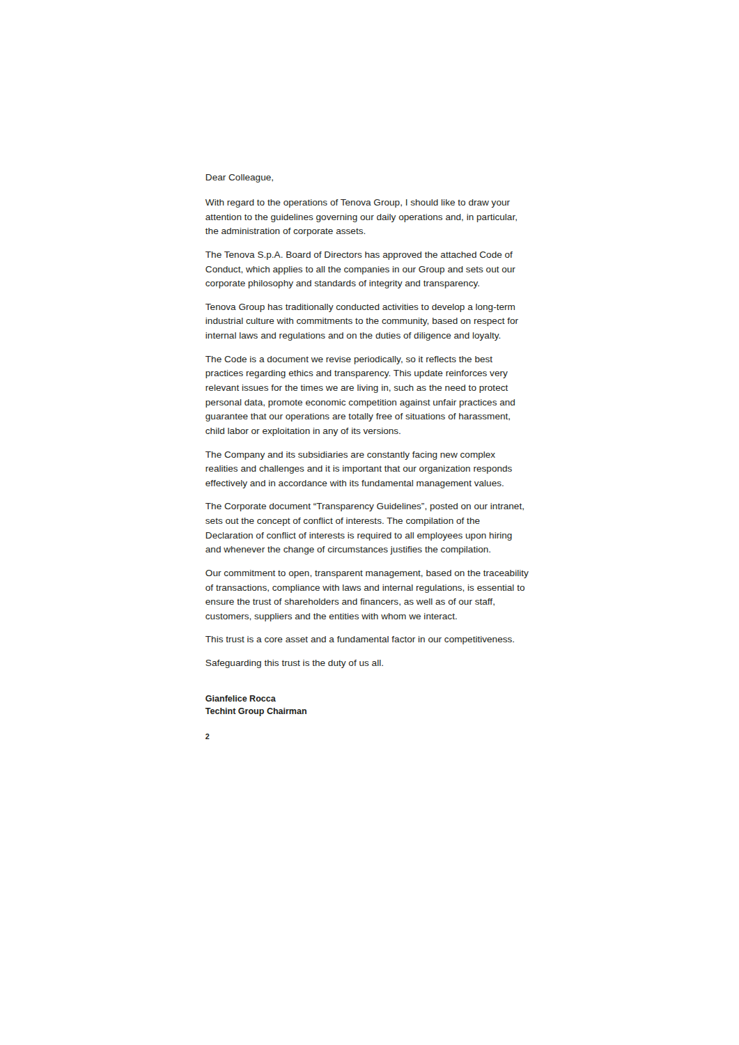Dear Colleague,
With regard to the operations of Tenova Group, I should like to draw your attention to the guidelines governing our daily operations and, in particular, the administration of corporate assets.
The Tenova S.p.A. Board of Directors has approved the attached Code of Conduct, which applies to all the companies in our Group and sets out our corporate philosophy and standards of integrity and transparency.
Tenova Group has traditionally conducted activities to develop a long-term industrial culture with commitments to the community, based on respect for internal laws and regulations and on the duties of diligence and loyalty.
The Code is a document we revise periodically, so it reflects the best practices regarding ethics and transparency. This update reinforces very relevant issues for the times we are living in, such as the need to protect personal data, promote economic competition against unfair practices and guarantee that our operations are totally free of situations of harassment, child labor or exploitation in any of its versions.
The Company and its subsidiaries are constantly facing new complex realities and challenges and it is important that our organization responds effectively and in accordance with its fundamental management values.
The Corporate document “Transparency Guidelines”, posted on our intranet, sets out the concept of conflict of interests. The compilation of the Declaration of conflict of interests is required to all employees upon hiring and whenever the change of circumstances justifies the compilation.
Our commitment to open, transparent management, based on the traceability of transactions, compliance with laws and internal regulations, is essential to ensure the trust of shareholders and financers, as well as of our staff, customers, suppliers and the entities with whom we interact.
This trust is a core asset and a fundamental factor in our competitiveness.
Safeguarding this trust is the duty of us all.
Gianfelice Rocca
Techint Group Chairman
2